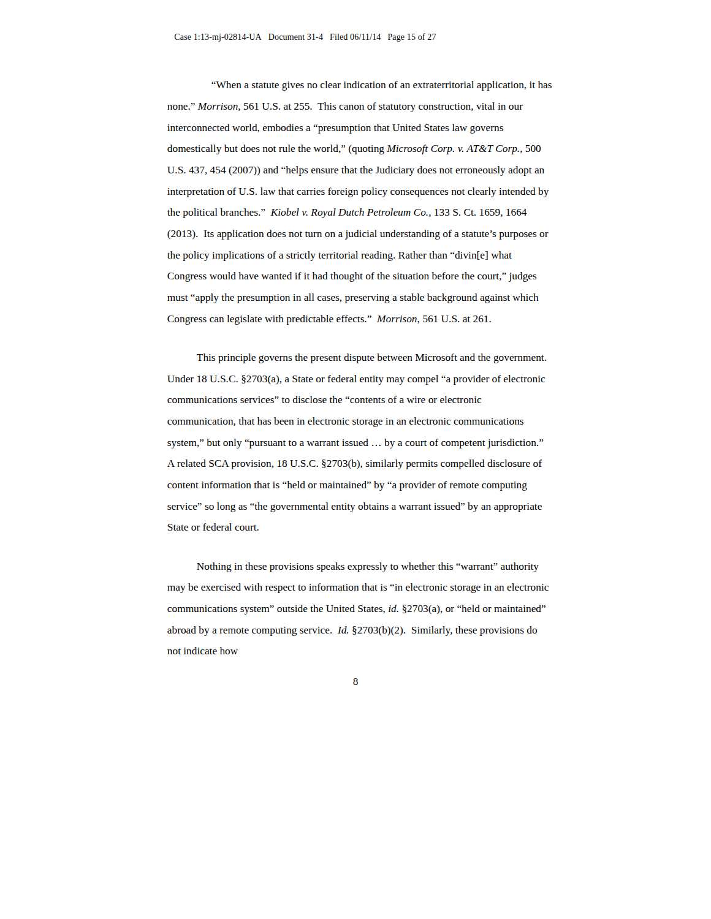Case 1:13-mj-02814-UA Document 31-4 Filed 06/11/14 Page 15 of 27
“When a statute gives no clear indication of an extraterritorial application, it has none.” Morrison, 561 U.S. at 255. This canon of statutory construction, vital in our interconnected world, embodies a “presumption that United States law governs domestically but does not rule the world,” (quoting Microsoft Corp. v. AT&T Corp., 500 U.S. 437, 454 (2007)) and “helps ensure that the Judiciary does not erroneously adopt an interpretation of U.S. law that carries foreign policy consequences not clearly intended by the political branches.” Kiobel v. Royal Dutch Petroleum Co., 133 S. Ct. 1659, 1664 (2013). Its application does not turn on a judicial understanding of a statute’s purposes or the policy implications of a strictly territorial reading. Rather than “divin[e] what Congress would have wanted if it had thought of the situation before the court,” judges must “apply the presumption in all cases, preserving a stable background against which Congress can legislate with predictable effects.” Morrison, 561 U.S. at 261.
This principle governs the present dispute between Microsoft and the government. Under 18 U.S.C. §2703(a), a State or federal entity may compel “a provider of electronic communications services” to disclose the “contents of a wire or electronic communication, that has been in electronic storage in an electronic communications system,” but only “pursuant to a warrant issued … by a court of competent jurisdiction.” A related SCA provision, 18 U.S.C. §2703(b), similarly permits compelled disclosure of content information that is “held or maintained” by “a provider of remote computing service” so long as “the governmental entity obtains a warrant issued” by an appropriate State or federal court.
Nothing in these provisions speaks expressly to whether this “warrant” authority may be exercised with respect to information that is “in electronic storage in an electronic communications system” outside the United States, id. §2703(a), or “held or maintained” abroad by a remote computing service. Id. §2703(b)(2). Similarly, these provisions do not indicate how
8